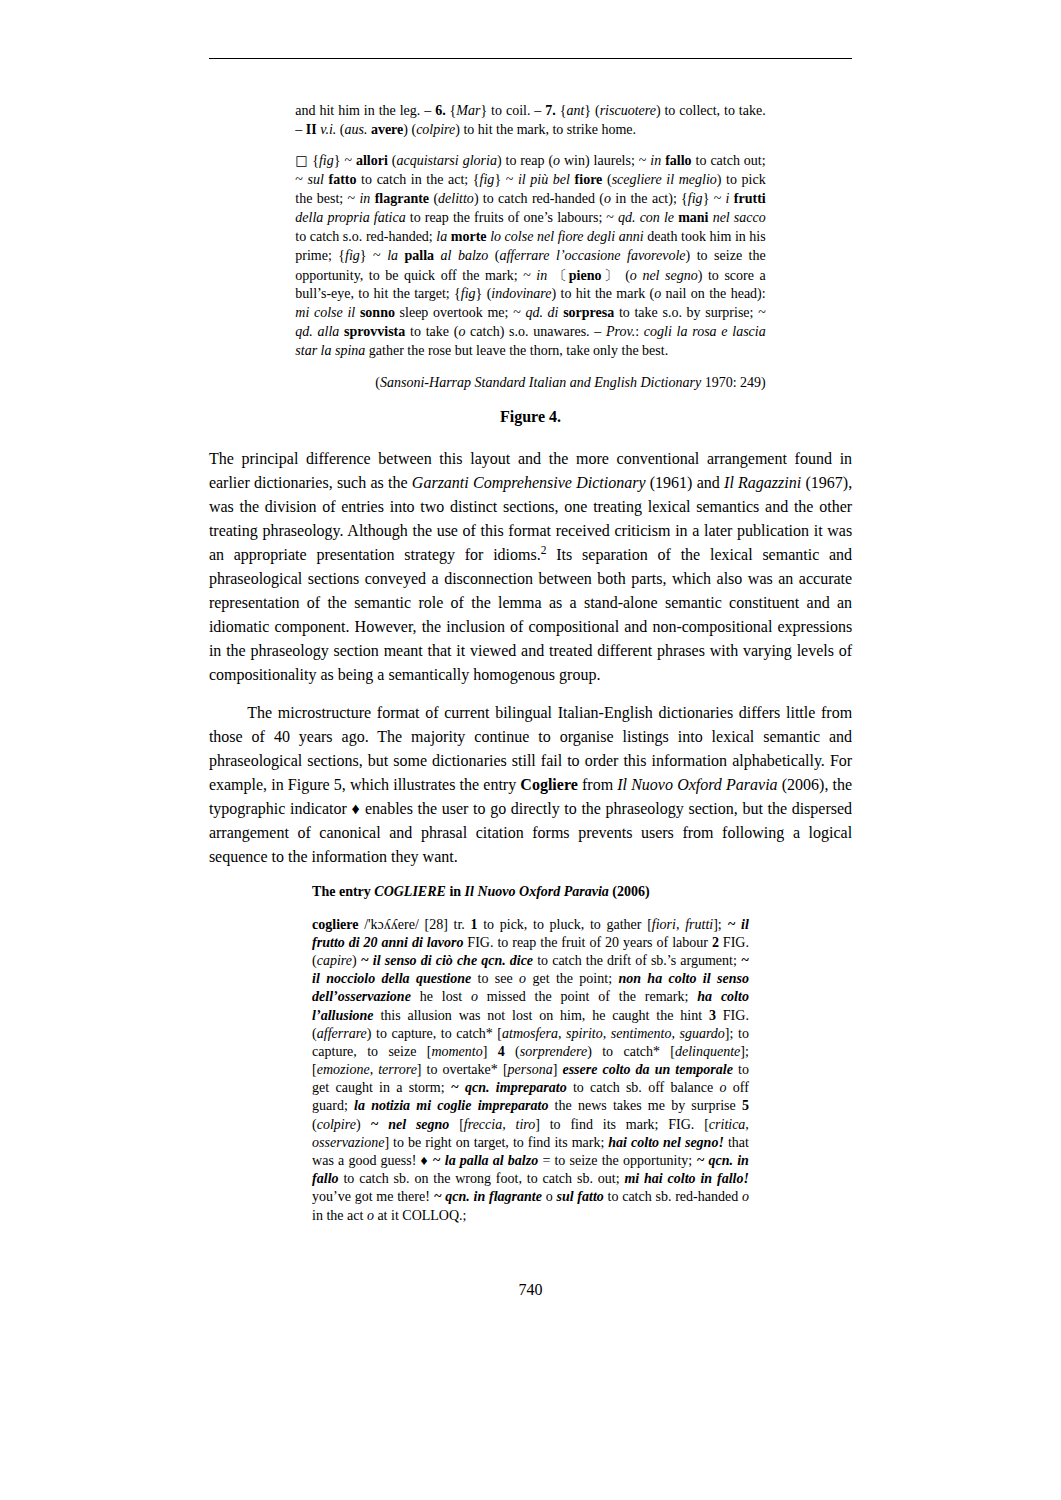and hit him in the leg. – 6. {Mar} to coil. – 7. {ant} (riscuotere) to collect, to take. – II v.i. (aus. avere) (colpire) to hit the mark, to strike home.
□ {fig} ~ allori (acquistarsi gloria) to reap (o win) laurels; ~ in fallo to catch out; ~ sul fatto to catch in the act; {fig} ~ il più bel fiore (scegliere il meglio) to pick the best; ~ in flagrante (delitto) to catch red-handed (o in the act); {fig} ~ i frutti della propria fatica to reap the fruits of one’s labours; ~ qd. con le mani nel sacco to catch s.o. red-handed; la morte lo colse nel fiore degli anni death took him in his prime; {fig} ~ la palla al balzo (afferrare l’occasione favorevole) to seize the opportunity, to be quick off the mark; ~ in 〔pieno〕 (o nel segno) to score a bull’s-eye, to hit the target; {fig} (indovinare) to hit the mark (o nail on the head): mi colse il sonno sleep overtook me; ~ qd. di sorpresa to take s.o. by surprise; ~ qd. alla sprovvista to take (o catch) s.o. unawares. – Prov.: cogli la rosa e lascia star la spina gather the rose but leave the thorn, take only the best.
(Sansoni-Harrap Standard Italian and English Dictionary 1970: 249)
Figure 4.
The principal difference between this layout and the more conventional arrangement found in earlier dictionaries, such as the Garzanti Comprehensive Dictionary (1961) and Il Ragazzini (1967), was the division of entries into two distinct sections, one treating lexical semantics and the other treating phraseology. Although the use of this format received criticism in a later publication it was an appropriate presentation strategy for idioms.2 Its separation of the lexical semantic and phraseological sections conveyed a disconnection between both parts, which also was an accurate representation of the semantic role of the lemma as a stand-alone semantic constituent and an idiomatic component. However, the inclusion of compositional and non-compositional expressions in the phraseology section meant that it viewed and treated different phrases with varying levels of compositionality as being a semantically homogenous group.
The microstructure format of current bilingual Italian-English dictionaries differs little from those of 40 years ago. The majority continue to organise listings into lexical semantic and phraseological sections, but some dictionaries still fail to order this information alphabetically. For example, in Figure 5, which illustrates the entry Cogliere from Il Nuovo Oxford Paravia (2006), the typographic indicator ♦ enables the user to go directly to the phraseology section, but the dispersed arrangement of canonical and phrasal citation forms prevents users from following a logical sequence to the information they want.
The entry COGLIERE in Il Nuovo Oxford Paravia (2006)
cogliere /'kɔʎʎere/ [28] tr. 1 to pick, to pluck, to gather [fiori, frutti]; ~ il frutto di 20 anni di lavoro FIG. to reap the fruit of 20 years of labour 2 FIG. (capire) ~ il senso di ciò che qcn. dice to catch the drift of sb.’s argument; ~ il nocciolo della questione to see o get the point; non ha colto il senso dell’osservazione he lost o missed the point of the remark; ha colto l’allusione this allusion was not lost on him, he caught the hint 3 FIG. (afferrare) to capture, to catch* [atmosfera, spirito, sentimento, sguardo]; to capture, to seize [momento] 4 (sorprendere) to catch* [delinquente]; [emozione, terrore] to overtake* [persona] essere colto da un temporale to get caught in a storm; ~ qcn. impreparato to catch sb. off balance o off guard; la notizia mi coglie impreparato the news takes me by surprise 5 (colpire) ~ nel segno [freccia, tiro] to find its mark; FIG. [critica, osservazione] to be right on target, to find its mark; hai colto nel segno! that was a good guess! ♦ ~ la palla al balzo = to seize the opportunity; ~ qcn. in fallo to catch sb. on the wrong foot, to catch sb. out; mi hai colto in fallo! you’ve got me there! ~ qcn. in flagrante o sul fatto to catch sb. red-handed o in the act o at it COLLOQ.;
740